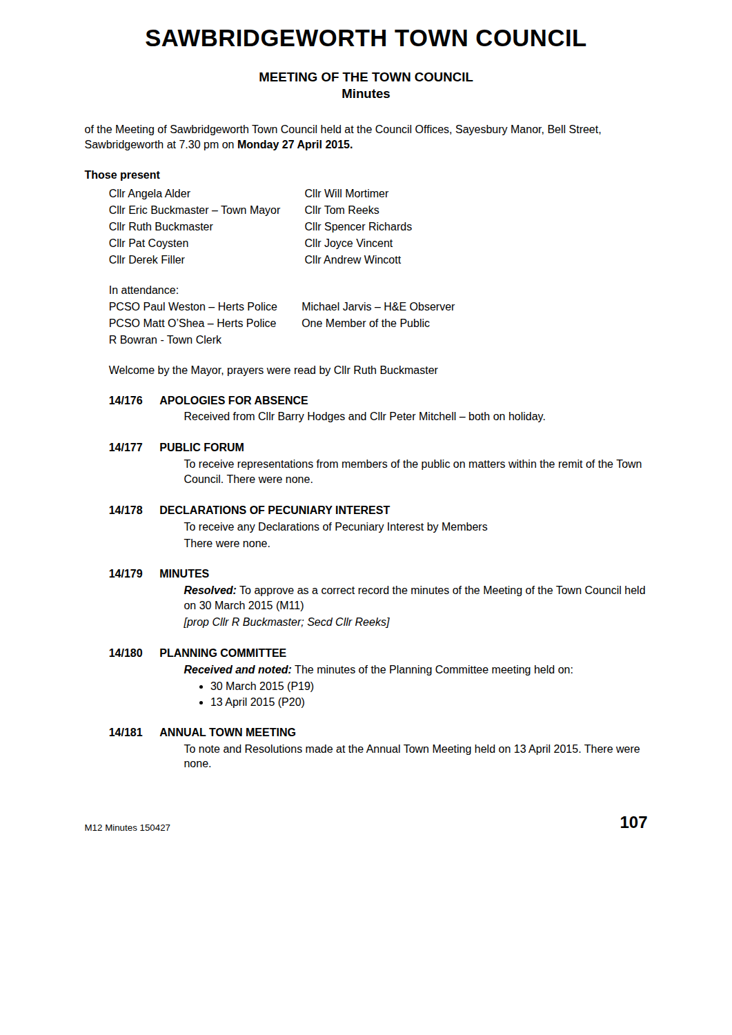SAWBRIDGEWORTH TOWN COUNCIL
MEETING OF THE TOWN COUNCIL Minutes
of the Meeting of Sawbridgeworth Town Council held at the Council Offices, Sayesbury Manor, Bell Street, Sawbridgeworth at 7.30 pm on Monday 27 April 2015.
Those present
| Cllr Angela Alder | Cllr Will Mortimer |
| Cllr Eric Buckmaster – Town Mayor | Cllr Tom Reeks |
| Cllr Ruth Buckmaster | Cllr Spencer Richards |
| Cllr Pat Coysten | Cllr Joyce Vincent |
| Cllr Derek Filler | Cllr Andrew Wincott |
In attendance:
| PCSO Paul Weston – Herts Police | Michael Jarvis – H&E Observer |
| PCSO Matt O’Shea – Herts Police | One Member of the Public |
| R Bowran - Town Clerk | |
Welcome by the Mayor, prayers were read by Cllr Ruth Buckmaster
14/176
APOLOGIES FOR ABSENCE
Received from Cllr Barry Hodges and Cllr Peter Mitchell – both on holiday.
14/177
PUBLIC FORUM
To receive representations from members of the public on matters within the remit of the Town Council. There were none.
14/178
DECLARATIONS OF PECUNIARY INTEREST
To receive any Declarations of Pecuniary Interest by Members
There were none.
14/179
MINUTES
Resolved: To approve as a correct record the minutes of the Meeting of the Town Council held on 30 March 2015 (M11)
[prop Cllr R Buckmaster; Secd Cllr Reeks]
14/180
PLANNING COMMITTEE
Received and noted: The minutes of the Planning Committee meeting held on:
30 March 2015 (P19)
13 April 2015 (P20)
14/181
ANNUAL TOWN MEETING
To note and Resolutions made at the Annual Town Meeting held on 13 April 2015. There were none.
M12 Minutes 150427
107